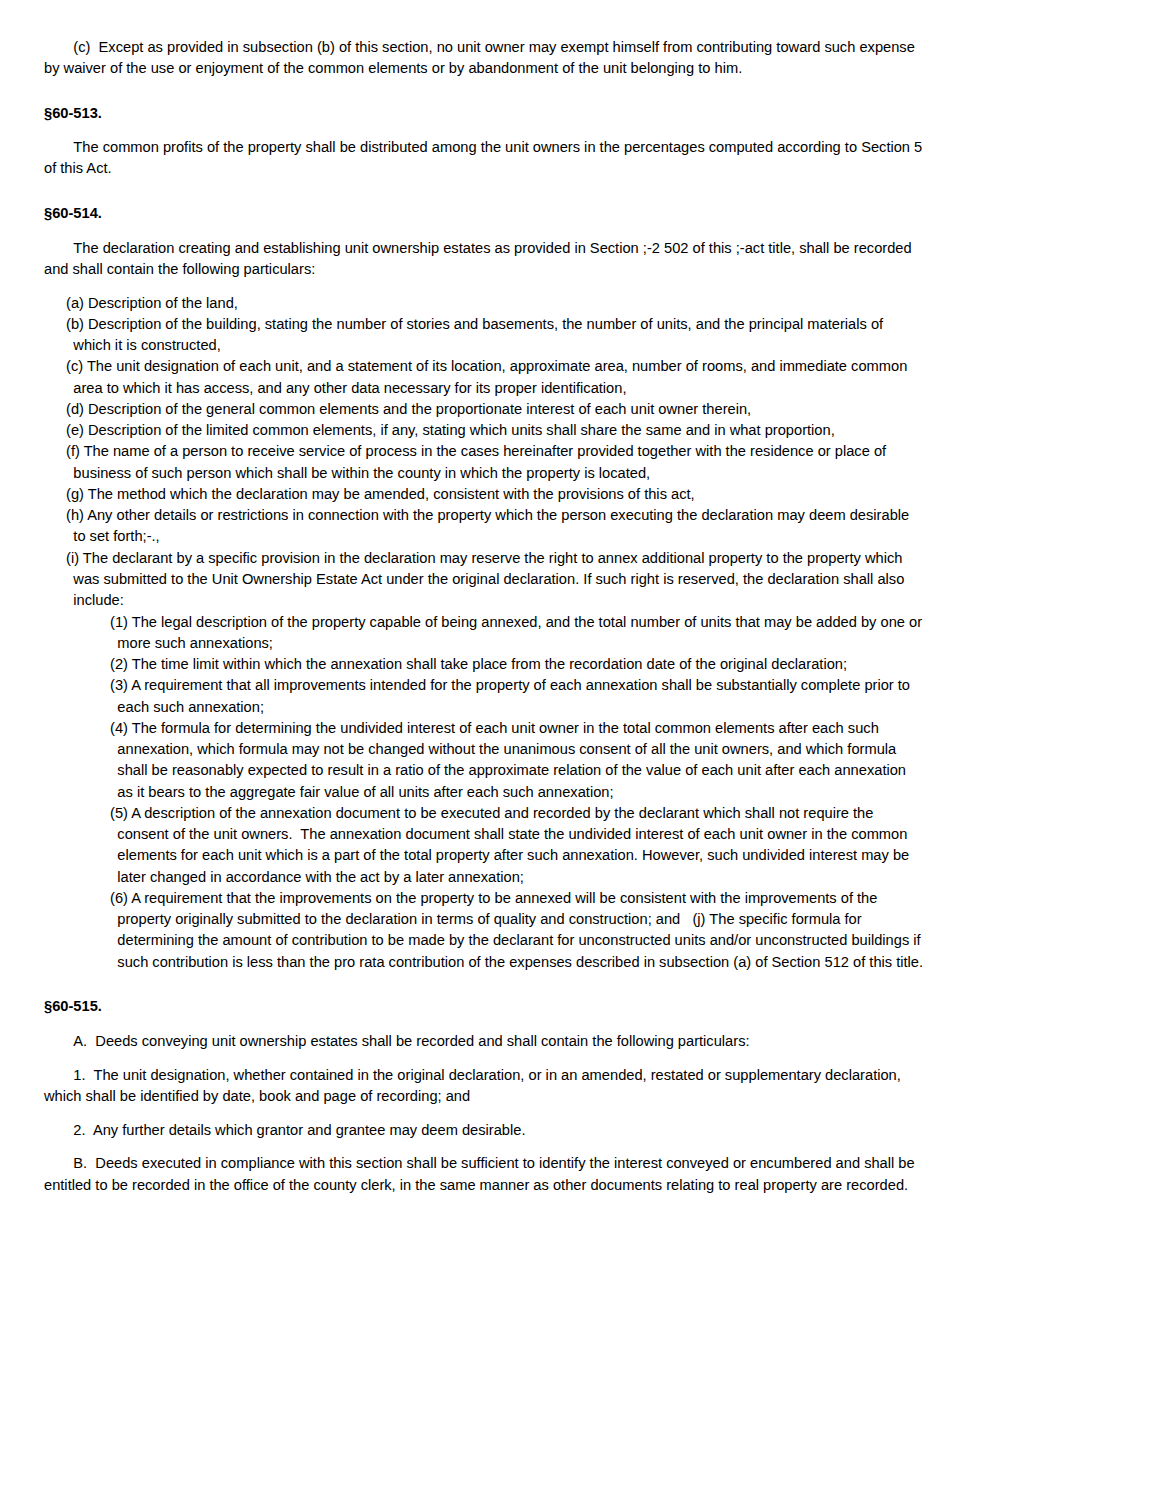(c) Except as provided in subsection (b) of this section, no unit owner may exempt himself from contributing toward such expense by waiver of the use or enjoyment of the common elements or by abandonment of the unit belonging to him.
§60-513.
The common profits of the property shall be distributed among the unit owners in the percentages computed according to Section 5 of this Act.
§60-514.
The declaration creating and establishing unit ownership estates as provided in Section ;-2 502 of this ;-act title, shall be recorded and shall contain the following particulars:
(a) Description of the land,
(b) Description of the building, stating the number of stories and basements, the number of units, and the principal materials of which it is constructed,
(c) The unit designation of each unit, and a statement of its location, approximate area, number of rooms, and immediate common area to which it has access, and any other data necessary for its proper identification,
(d) Description of the general common elements and the proportionate interest of each unit owner therein,
(e) Description of the limited common elements, if any, stating which units shall share the same and in what proportion,
(f) The name of a person to receive service of process in the cases hereinafter provided together with the residence or place of business of such person which shall be within the county in which the property is located,
(g) The method which the declaration may be amended, consistent with the provisions of this act,
(h) Any other details or restrictions in connection with the property which the person executing the declaration may deem desirable to set forth;-.,
(i) The declarant by a specific provision in the declaration may reserve the right to annex additional property to the property which was submitted to the Unit Ownership Estate Act under the original declaration. If such right is reserved, the declaration shall also include:
(1) The legal description of the property capable of being annexed, and the total number of units that may be added by one or more such annexations;
(2) The time limit within which the annexation shall take place from the recordation date of the original declaration;
(3) A requirement that all improvements intended for the property of each annexation shall be substantially complete prior to each such annexation;
(4) The formula for determining the undivided interest of each unit owner in the total common elements after each such annexation, which formula may not be changed without the unanimous consent of all the unit owners, and which formula shall be reasonably expected to result in a ratio of the approximate relation of the value of each unit after each annexation as it bears to the aggregate fair value of all units after each such annexation;
(5) A description of the annexation document to be executed and recorded by the declarant which shall not require the consent of the unit owners. The annexation document shall state the undivided interest of each unit owner in the common elements for each unit which is a part of the total property after such annexation. However, such undivided interest may be later changed in accordance with the act by a later annexation;
(6) A requirement that the improvements on the property to be annexed will be consistent with the improvements of the property originally submitted to the declaration in terms of quality and construction; and (j) The specific formula for determining the amount of contribution to be made by the declarant for unconstructed units and/or unconstructed buildings if such contribution is less than the pro rata contribution of the expenses described in subsection (a) of Section 512 of this title.
§60-515.
A. Deeds conveying unit ownership estates shall be recorded and shall contain the following particulars:
1. The unit designation, whether contained in the original declaration, or in an amended, restated or supplementary declaration, which shall be identified by date, book and page of recording; and
2. Any further details which grantor and grantee may deem desirable.
B. Deeds executed in compliance with this section shall be sufficient to identify the interest conveyed or encumbered and shall be entitled to be recorded in the office of the county clerk, in the same manner as other documents relating to real property are recorded.